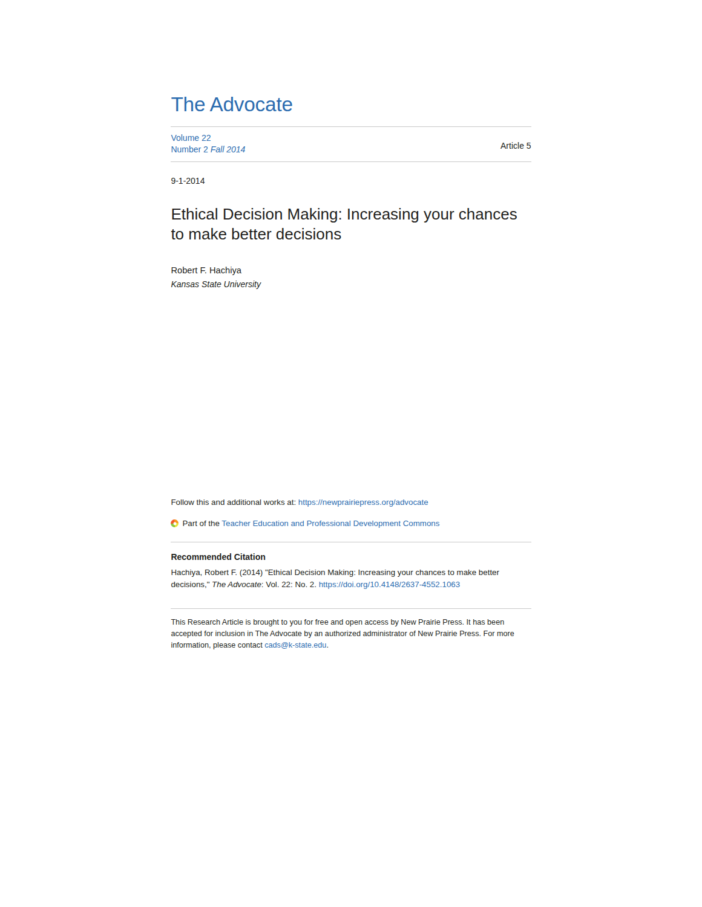The Advocate
Volume 22
Number 2 Fall 2014
Article 5
9-1-2014
Ethical Decision Making: Increasing your chances to make better decisions
Robert F. Hachiya
Kansas State University
Follow this and additional works at: https://newprairiepress.org/advocate
Part of the Teacher Education and Professional Development Commons
Recommended Citation
Hachiya, Robert F. (2014) "Ethical Decision Making: Increasing your chances to make better decisions," The Advocate: Vol. 22: No. 2. https://doi.org/10.4148/2637-4552.1063
This Research Article is brought to you for free and open access by New Prairie Press. It has been accepted for inclusion in The Advocate by an authorized administrator of New Prairie Press. For more information, please contact cads@k-state.edu.